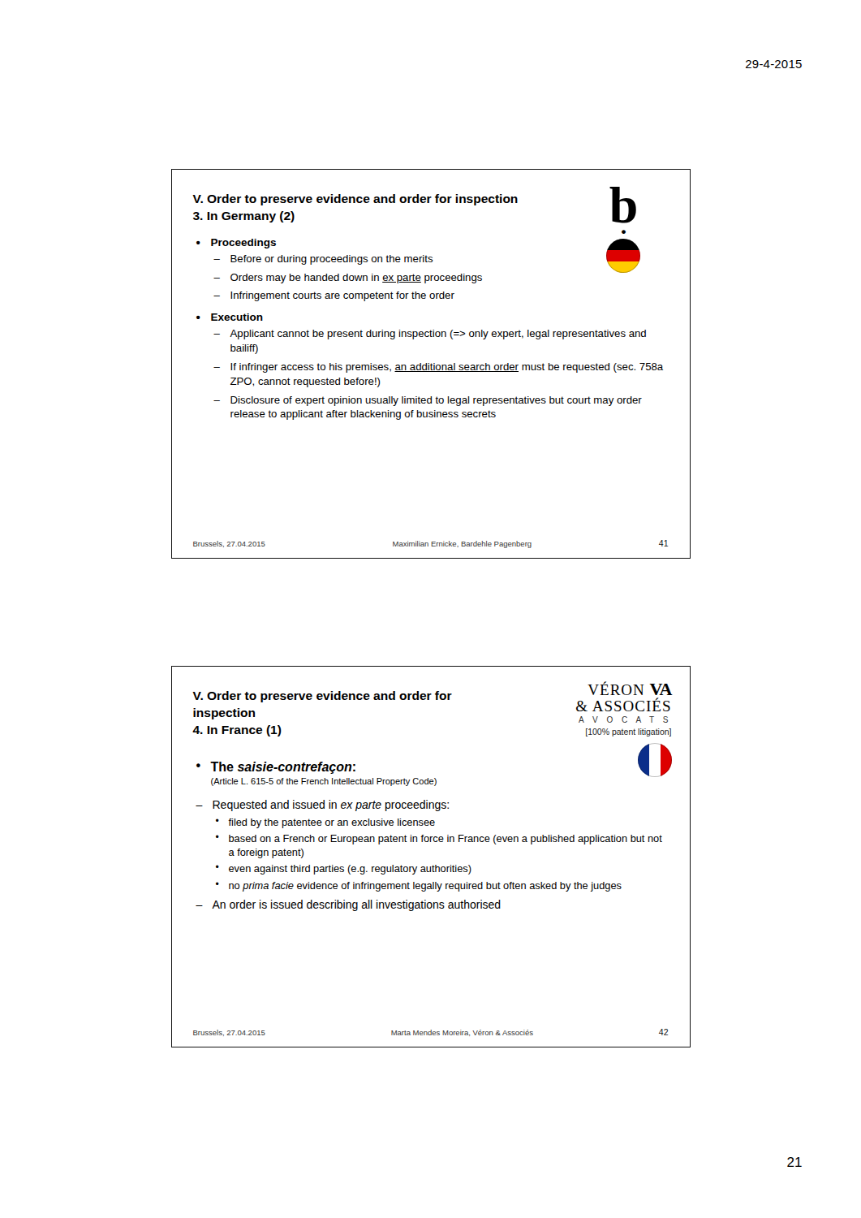29-4-2015
b.
V. Order to preserve evidence and order for inspection 3. In Germany (2)
Proceedings
Before or during proceedings on the merits
Orders may be handed down in ex parte proceedings
Infringement courts are competent for the order
Execution
Applicant cannot be present during inspection (=> only expert, legal representatives and bailiff)
If infringer access to his premises, an additional search order must be requested (sec. 758a ZPO, cannot requested before!)
Disclosure of expert opinion usually limited to legal representatives but court may order release to applicant after blackening of business secrets
Brussels, 27.04.2015
Maximilian Ernicke, Bardehle Pagenberg
41
VÉRON VA
& ASSOCIÉS
A V O C A T S
[100% patent litigation]
V. Order to preserve evidence and order for inspection 4. In France (1)
The saisie-contrefaçon: (Article L. 615-5 of the French Intellectual Property Code)
Requested and issued in ex parte proceedings:
filed by the patentee or an exclusive licensee
based on a French or European patent in force in France (even a published application but not a foreign patent)
even against third parties (e.g. regulatory authorities)
no prima facie evidence of infringement legally required but often asked by the judges
An order is issued describing all investigations authorised
Brussels, 27.04.2015
Marta Mendes Moreira, Véron & Associés
42
21